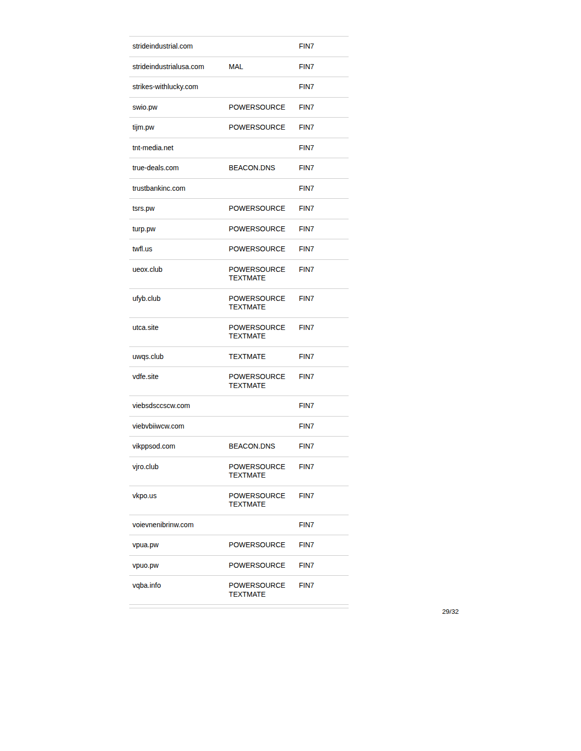| strideindustrial.com | | FIN7 |
| strideindustrialusa.com | MAL | FIN7 |
| strikes-withlucky.com | | FIN7 |
| swio.pw | POWERSOURCE | FIN7 |
| tijm.pw | POWERSOURCE | FIN7 |
| tnt-media.net | | FIN7 |
| true-deals.com | BEACON.DNS | FIN7 |
| trustbankinc.com | | FIN7 |
| tsrs.pw | POWERSOURCE | FIN7 |
| turp.pw | POWERSOURCE | FIN7 |
| twfl.us | POWERSOURCE | FIN7 |
| ueox.club | POWERSOURCE TEXTMATE | FIN7 |
| ufyb.club | POWERSOURCE TEXTMATE | FIN7 |
| utca.site | POWERSOURCE TEXTMATE | FIN7 |
| uwqs.club | TEXTMATE | FIN7 |
| vdfe.site | POWERSOURCE TEXTMATE | FIN7 |
| viebsdsccscw.com | | FIN7 |
| viebvbiiwcw.com | | FIN7 |
| vikppsod.com | BEACON.DNS | FIN7 |
| vjro.club | POWERSOURCE TEXTMATE | FIN7 |
| vkpo.us | POWERSOURCE TEXTMATE | FIN7 |
| voievnenibrinw.com | | FIN7 |
| vpua.pw | POWERSOURCE | FIN7 |
| vpuo.pw | POWERSOURCE | FIN7 |
| vqba.info | POWERSOURCE TEXTMATE | FIN7 |
29/32